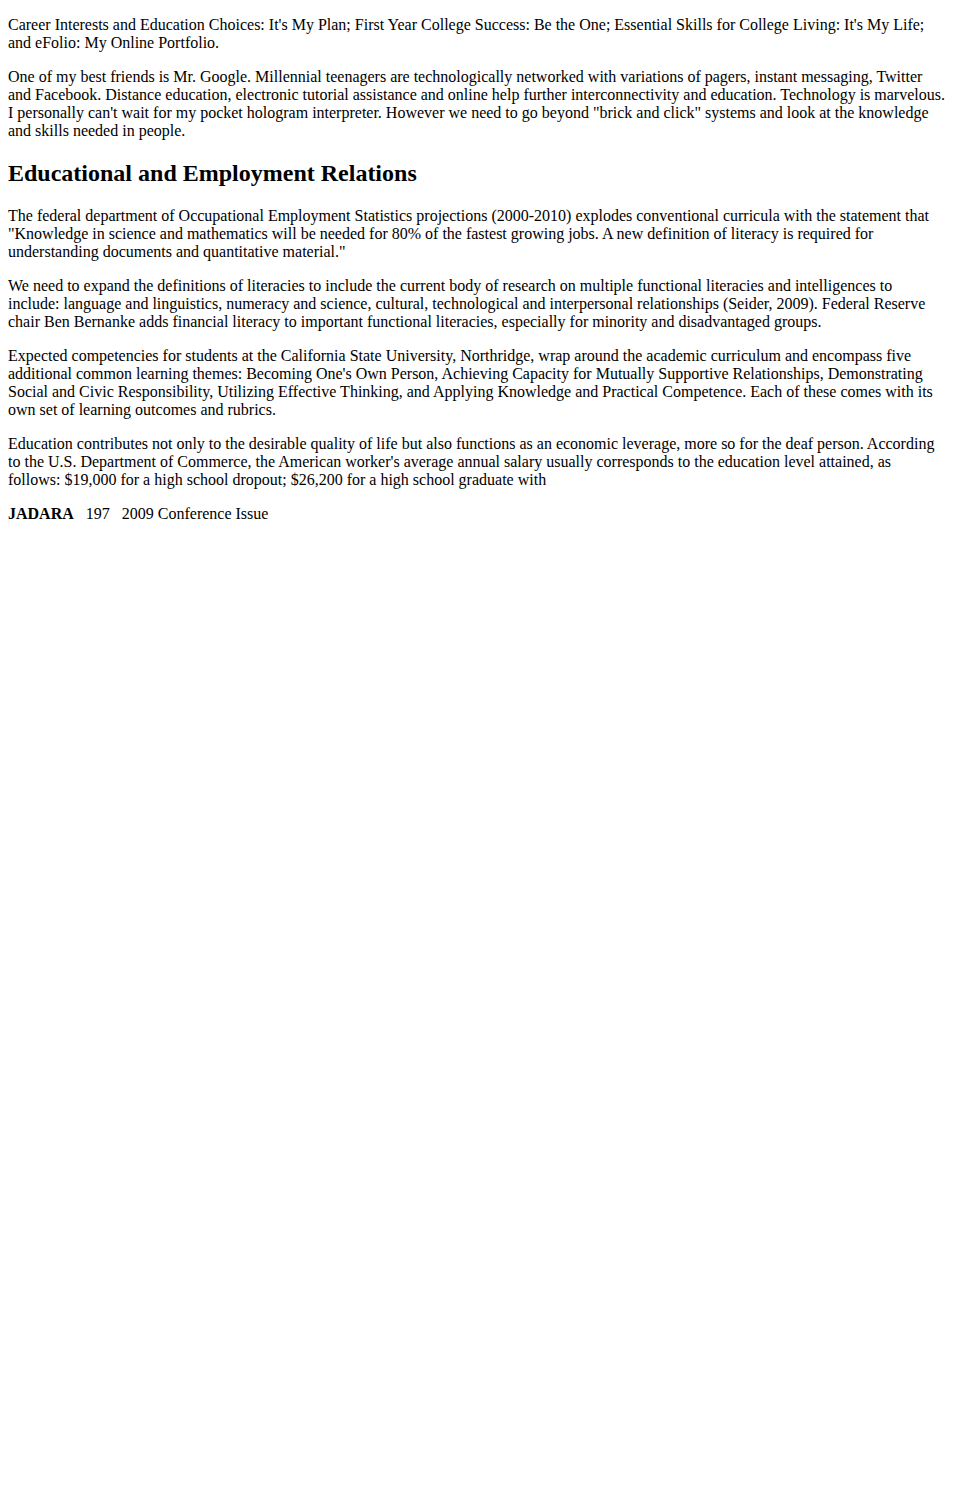Career Interests and Education Choices: It's My Plan; First Year College Success: Be the One; Essential Skills for College Living: It's My Life; and eFolio: My Online Portfolio.
One of my best friends is Mr. Google. Millennial teenagers are technologically networked with variations of pagers, instant messaging, Twitter and Facebook. Distance education, electronic tutorial assistance and online help further interconnectivity and education. Technology is marvelous. I personally can't wait for my pocket hologram interpreter. However we need to go beyond "brick and click" systems and look at the knowledge and skills needed in people.
Educational and Employment Relations
The federal department of Occupational Employment Statistics projections (2000-2010) explodes conventional curricula with the statement that "Knowledge in science and mathematics will be needed for 80% of the fastest growing jobs. A new definition of literacy is required for understanding documents and quantitative material."
We need to expand the definitions of literacies to include the current body of research on multiple functional literacies and intelligences to include: language and linguistics, numeracy and science, cultural, technological and interpersonal relationships (Seider, 2009). Federal Reserve chair Ben Bernanke adds financial literacy to important functional literacies, especially for minority and disadvantaged groups.
Expected competencies for students at the California State University, Northridge, wrap around the academic curriculum and encompass five additional common learning themes: Becoming One's Own Person, Achieving Capacity for Mutually Supportive Relationships, Demonstrating Social and Civic Responsibility, Utilizing Effective Thinking, and Applying Knowledge and Practical Competence. Each of these comes with its own set of learning outcomes and rubrics.
Education contributes not only to the desirable quality of life but also functions as an economic leverage, more so for the deaf person. According to the U.S. Department of Commerce, the American worker's average annual salary usually corresponds to the education level attained, as follows: $19,000 for a high school dropout; $26,200 for a high school graduate with
JADARA 197 2009 Conference Issue